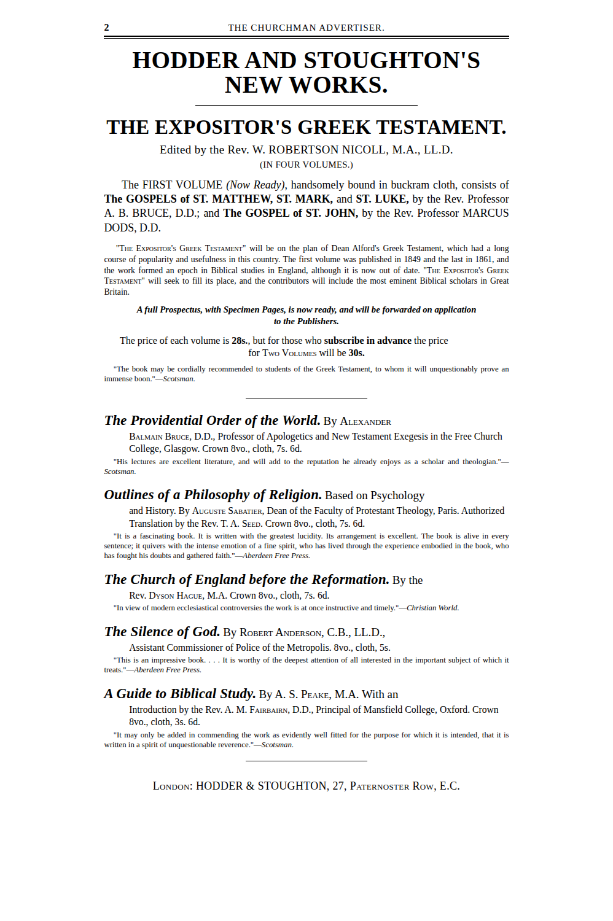2
The Churchman Advertiser.
HODDER AND STOUGHTON'S NEW WORKS.
THE EXPOSITOR'S GREEK TESTAMENT.
Edited by the Rev. W. ROBERTSON NICOLL, M.A., LL.D.
(IN FOUR VOLUMES.)
The FIRST VOLUME (Now Ready), handsomely bound in buckram cloth, consists of The GOSPELS of ST. MATTHEW, ST. MARK, and ST. LUKE, by the Rev. Professor A. B. BRUCE, D.D.; and The GOSPEL of ST. JOHN, by the Rev. Professor MARCUS DODS, D.D.
"The Expositor's Greek Testament" will be on the plan of Dean Alford's Greek Testament, which had a long course of popularity and usefulness in this country. The first volume was published in 1849 and the last in 1861, and the work formed an epoch in Biblical studies in England, although it is now out of date. "The Expositor's Greek Testament" will seek to fill its place, and the contributors will include the most eminent Biblical scholars in Great Britain.
A full Prospectus, with Specimen Pages, is now ready, and will be forwarded on application
to the Publishers.
The price of each volume is 28s., but for those who subscribe in advance the price for Two Volumes will be 30s.
"The book may be cordially recommended to students of the Greek Testament, to whom it will unquestionably prove an immense boon."—Scotsman.
The Providential Order of the World. By Alexander
Balmain Bruce, D.D., Professor of Apologetics and New Testament Exegesis in the Free Church College, Glasgow. Crown 8vo., cloth, 7s. 6d.
"His lectures are excellent literature, and will add to the reputation he already enjoys as a scholar and theologian."—Scotsman.
Outlines of a Philosophy of Religion. Based on Psychology
and History. By Auguste Sabatier, Dean of the Faculty of Protestant Theology, Paris. Authorized Translation by the Rev. T. A. Seed. Crown 8vo., cloth, 7s. 6d.
"It is a fascinating book. It is written with the greatest lucidity. Its arrangement is excellent. The book is alive in every sentence; it quivers with the intense emotion of a fine spirit, who has lived through the experience embodied in the book, who has fought his doubts and gathered faith."—Aberdeen Free Press.
The Church of England before the Reformation. By the
Rev. Dyson Hague, M.A. Crown 8vo., cloth, 7s. 6d.
"In view of modern ecclesiastical controversies the work is at once instructive and timely."—Christian World.
The Silence of God. By Robert Anderson, C.B., LL.D.,
Assistant Commissioner of Police of the Metropolis. 8vo., cloth, 5s.
"This is an impressive book. . . . It is worthy of the deepest attention of all interested in the important subject of which it treats."—Aberdeen Free Press.
A Guide to Biblical Study. By A. S. Peake, M.A. With an
Introduction by the Rev. A. M. Fairbairn, D.D., Principal of Mansfield College, Oxford. Crown 8vo., cloth, 3s. 6d.
"It may only be added in commending the work as evidently well fitted for the purpose for which it is intended, that it is written in a spirit of unquestionable reverence."—Scotsman.
London: HODDER & STOUGHTON, 27, Paternoster Row, E.C.